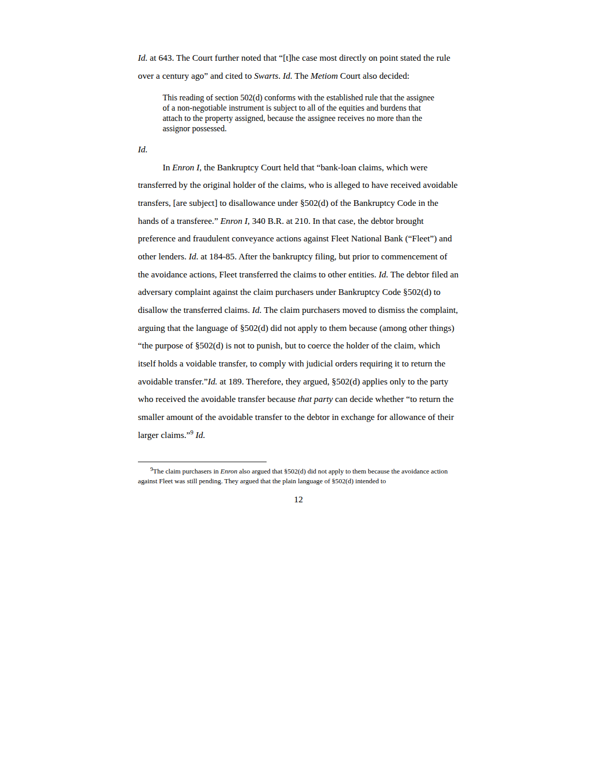Id. at 643. The Court further noted that “[t]he case most directly on point stated the rule over a century ago” and cited to Swarts. Id. The Metiom Court also decided:
This reading of section 502(d) conforms with the established rule that the assignee of a non-negotiable instrument is subject to all of the equities and burdens that attach to the property assigned, because the assignee receives no more than the assignor possessed.
Id.
In Enron I, the Bankruptcy Court held that “bank-loan claims, which were transferred by the original holder of the claims, who is alleged to have received avoidable transfers, [are subject] to disallowance under §502(d) of the Bankruptcy Code in the hands of a transferee.” Enron I, 340 B.R. at 210. In that case, the debtor brought preference and fraudulent conveyance actions against Fleet National Bank (“Fleet”) and other lenders. Id. at 184-85. After the bankruptcy filing, but prior to commencement of the avoidance actions, Fleet transferred the claims to other entities. Id. The debtor filed an adversary complaint against the claim purchasers under Bankruptcy Code §502(d) to disallow the transferred claims. Id. The claim purchasers moved to dismiss the complaint, arguing that the language of §502(d) did not apply to them because (among other things) “the purpose of §502(d) is not to punish, but to coerce the holder of the claim, which itself holds a voidable transfer, to comply with judicial orders requiring it to return the avoidable transfer.”Id. at 189. Therefore, they argued, §502(d) applies only to the party who received the avoidable transfer because that party can decide whether “to return the smaller amount of the avoidable transfer to the debtor in exchange for allowance of their larger claims.”9 Id.
9The claim purchasers in Enron also argued that §502(d) did not apply to them because the avoidance action against Fleet was still pending. They argued that the plain language of §502(d) intended to
12